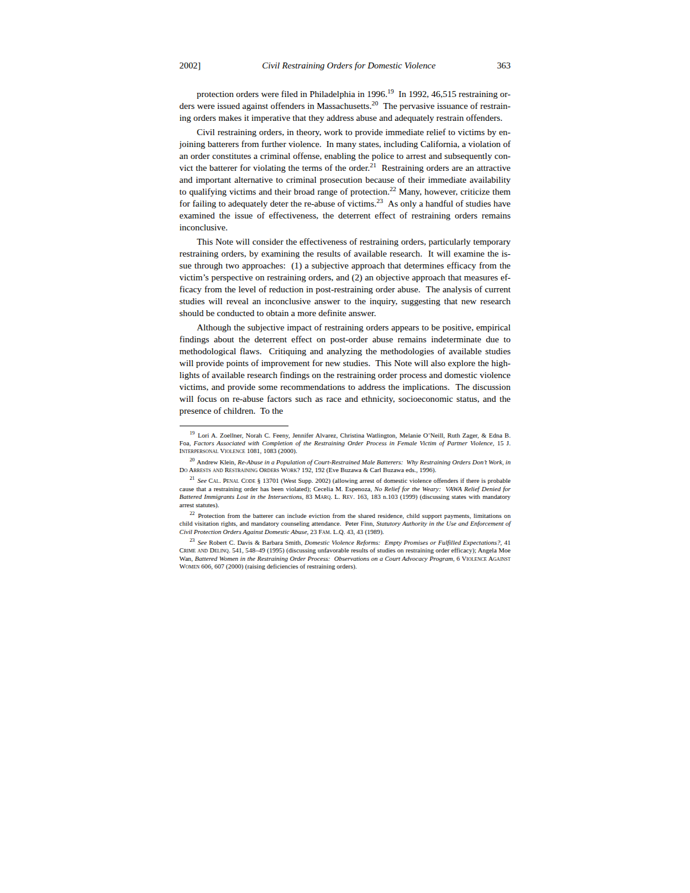2002] Civil Restraining Orders for Domestic Violence 363
protection orders were filed in Philadelphia in 1996.19 In 1992, 46,515 restraining orders were issued against offenders in Massachusetts.20 The pervasive issuance of restraining orders makes it imperative that they address abuse and adequately restrain offenders.
Civil restraining orders, in theory, work to provide immediate relief to victims by enjoining batterers from further violence. In many states, including California, a violation of an order constitutes a criminal offense, enabling the police to arrest and subsequently convict the batterer for violating the terms of the order.21 Restraining orders are an attractive and important alternative to criminal prosecution because of their immediate availability to qualifying victims and their broad range of protection.22 Many, however, criticize them for failing to adequately deter the re-abuse of victims.23 As only a handful of studies have examined the issue of effectiveness, the deterrent effect of restraining orders remains inconclusive.
This Note will consider the effectiveness of restraining orders, particularly temporary restraining orders, by examining the results of available research. It will examine the issue through two approaches: (1) a subjective approach that determines efficacy from the victim’s perspective on restraining orders, and (2) an objective approach that measures efficacy from the level of reduction in post-restraining order abuse. The analysis of current studies will reveal an inconclusive answer to the inquiry, suggesting that new research should be conducted to obtain a more definite answer.
Although the subjective impact of restraining orders appears to be positive, empirical findings about the deterrent effect on post-order abuse remains indeterminate due to methodological flaws. Critiquing and analyzing the methodologies of available studies will provide points of improvement for new studies. This Note will also explore the highlights of available research findings on the restraining order process and domestic violence victims, and provide some recommendations to address the implications. The discussion will focus on re-abuse factors such as race and ethnicity, socioeconomic status, and the presence of children. To the
19 Lori A. Zoellner, Norah C. Feeny, Jennifer Alvarez, Christina Watlington, Melanie O’Neill, Ruth Zager, & Edna B. Foa, Factors Associated with Completion of the Restraining Order Process in Female Victim of Partner Violence, 15 J. Interpersonal Violence 1081, 1083 (2000).
20 Andrew Klein, Re-Abuse in a Population of Court-Restrained Male Batterers: Why Restraining Orders Don’t Work, in Do Arrests and Restraining Orders Work? 192, 192 (Eve Buzawa & Carl Buzawa eds., 1996).
21 See Cal. Penal Code § 13701 (West Supp. 2002) (allowing arrest of domestic violence offenders if there is probable cause that a restraining order has been violated); Cecelia M. Espenoza, No Relief for the Weary: VAWA Relief Denied for Battered Immigrants Lost in the Intersections, 83 Marq. L. Rev. 163, 183 n.103 (1999) (discussing states with mandatory arrest statutes).
22 Protection from the batterer can include eviction from the shared residence, child support payments, limitations on child visitation rights, and mandatory counseling attendance. Peter Finn, Statutory Authority in the Use and Enforcement of Civil Protection Orders Against Domestic Abuse, 23 Fam. L.Q. 43, 43 (1989).
23 See Robert C. Davis & Barbara Smith, Domestic Violence Reforms: Empty Promises or Fulfilled Expectations?, 41 Crime and Delinq. 541, 548–49 (1995) (discussing unfavorable results of studies on restraining order efficacy); Angela Moe Wan, Battered Women in the Restraining Order Process: Observations on a Court Advocacy Program, 6 Violence Against Women 606, 607 (2000) (raising deficiencies of restraining orders).